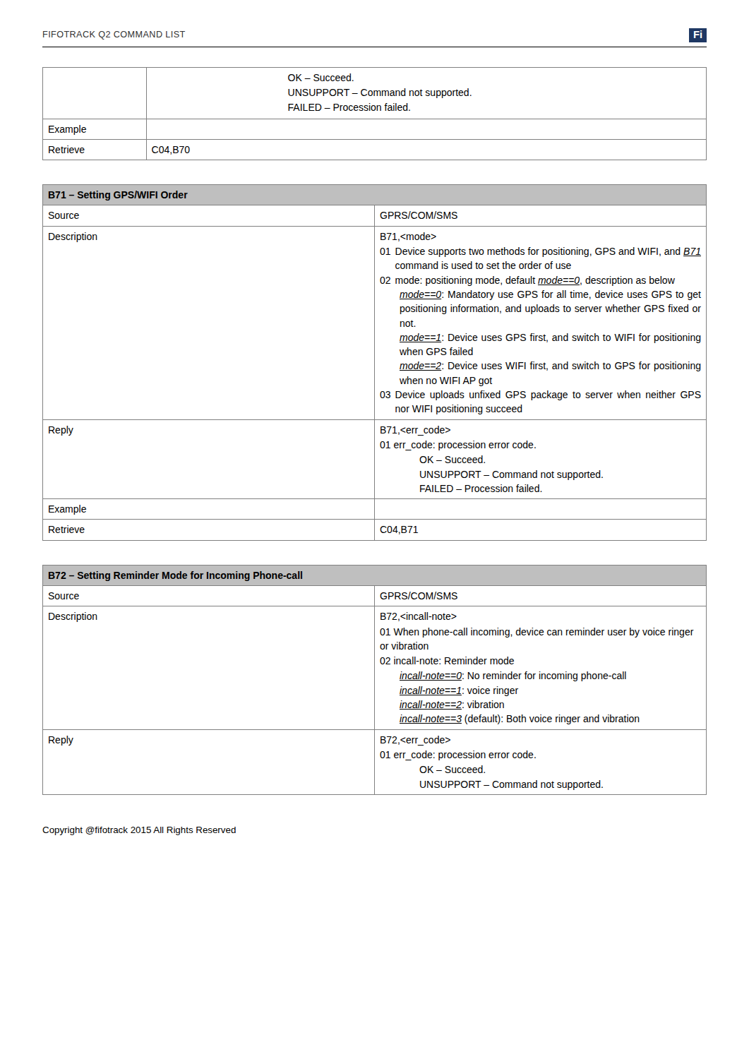FIFOTRACK Q2 COMMAND LIST
Fi
| | OK – Succeed. UNSUPPORT – Command not supported. FAILED – Procession failed. |
| Example | |
| Retrieve | C04,B70 |
| B71 – Setting GPS/WIFI Order |
| Source | GPRS/COM/SMS |
| Description | B71,<mode> 01 Device supports two methods for positioning, GPS and WIFI, and B71 command is used to set the order of use 02 mode: positioning mode, default mode==0 , description as below mode==0 : Mandatory use GPS for all time, device uses GPS to get positioning information, and uploads to server whether GPS fixed or not. mode==1 : Device uses GPS first, and switch to WIFI for positioning when GPS failed mode==2 : Device uses WIFI first, and switch to GPS for positioning when no WIFI AP got 03 Device uploads unfixed GPS package to server when neither GPS nor WIFI positioning succeed |
| Reply | B71,<err_code> 01 err_code: procession error code. OK – Succeed. UNSUPPORT – Command not supported. FAILED – Procession failed. |
| Example | |
| Retrieve | C04,B71 |
| B72 – Setting Reminder Mode for Incoming Phone-call |
| Source | GPRS/COM/SMS |
| Description | B72,<incall-note> 01 When phone-call incoming, device can reminder user by voice ringer or vibration 02 incall-note: Reminder mode incall-note==0 : No reminder for incoming phone-call incall-note==1 : voice ringer incall-note==2 : vibration incall-note==3 (default): Both voice ringer and vibration |
| Reply | B72,<err_code> 01 err_code: procession error code. OK – Succeed. UNSUPPORT – Command not supported. |
Copyright @fifotrack 2015 All Rights Reserved